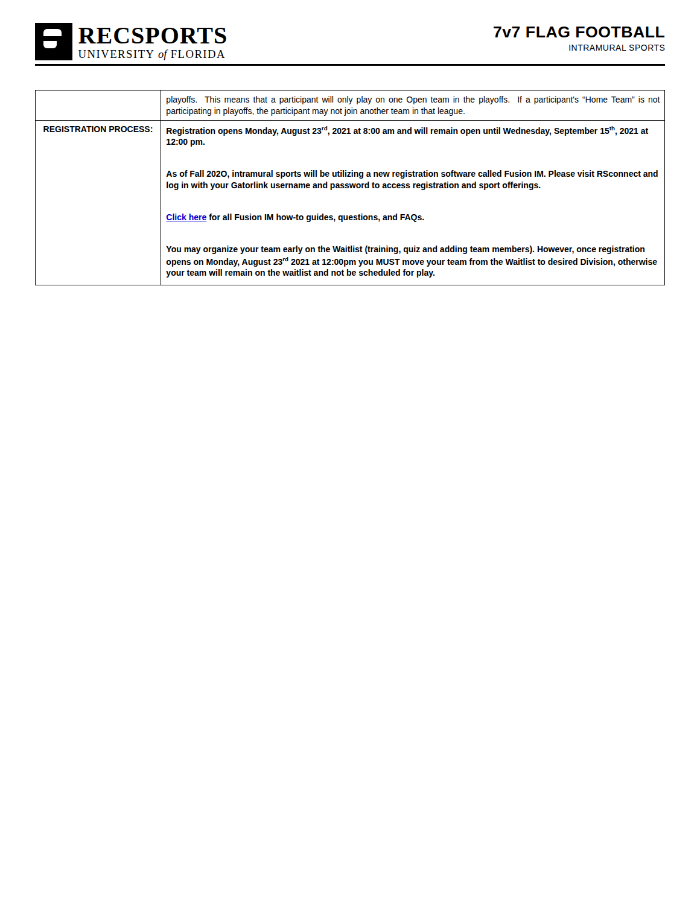RECSPORTS UNIVERSITY of FLORIDA
7v7 FLAG FOOTBALL
INTRAMURAL SPORTS
| | playoffs. This means that a participant will only play on one Open team in the playoffs. If a participant's “Home Team” is not participating in playoffs, the participant may not join another team in that league. |
| REGISTRATION PROCESS: | Registration opens Monday, August 23 rd , 2021 at 8:00 am and will remain open until Wednesday, September 15 th , 2021 at 12:00 pm. As of Fall 202O, intramural sports will be utilizing a new registration software called Fusion IM. Please visit RSconnect and log in with your Gatorlink username and password to access registration and sport offerings. Click here for all Fusion IM how-to guides, questions, and FAQs. You may organize your team early on the Waitlist (training, quiz and adding team members). However, once registration opens on Monday, August 23 rd 2021 at 12:00pm you MUST move your team from the Waitlist to desired Division, otherwise your team will remain on the waitlist and not be scheduled for play. |